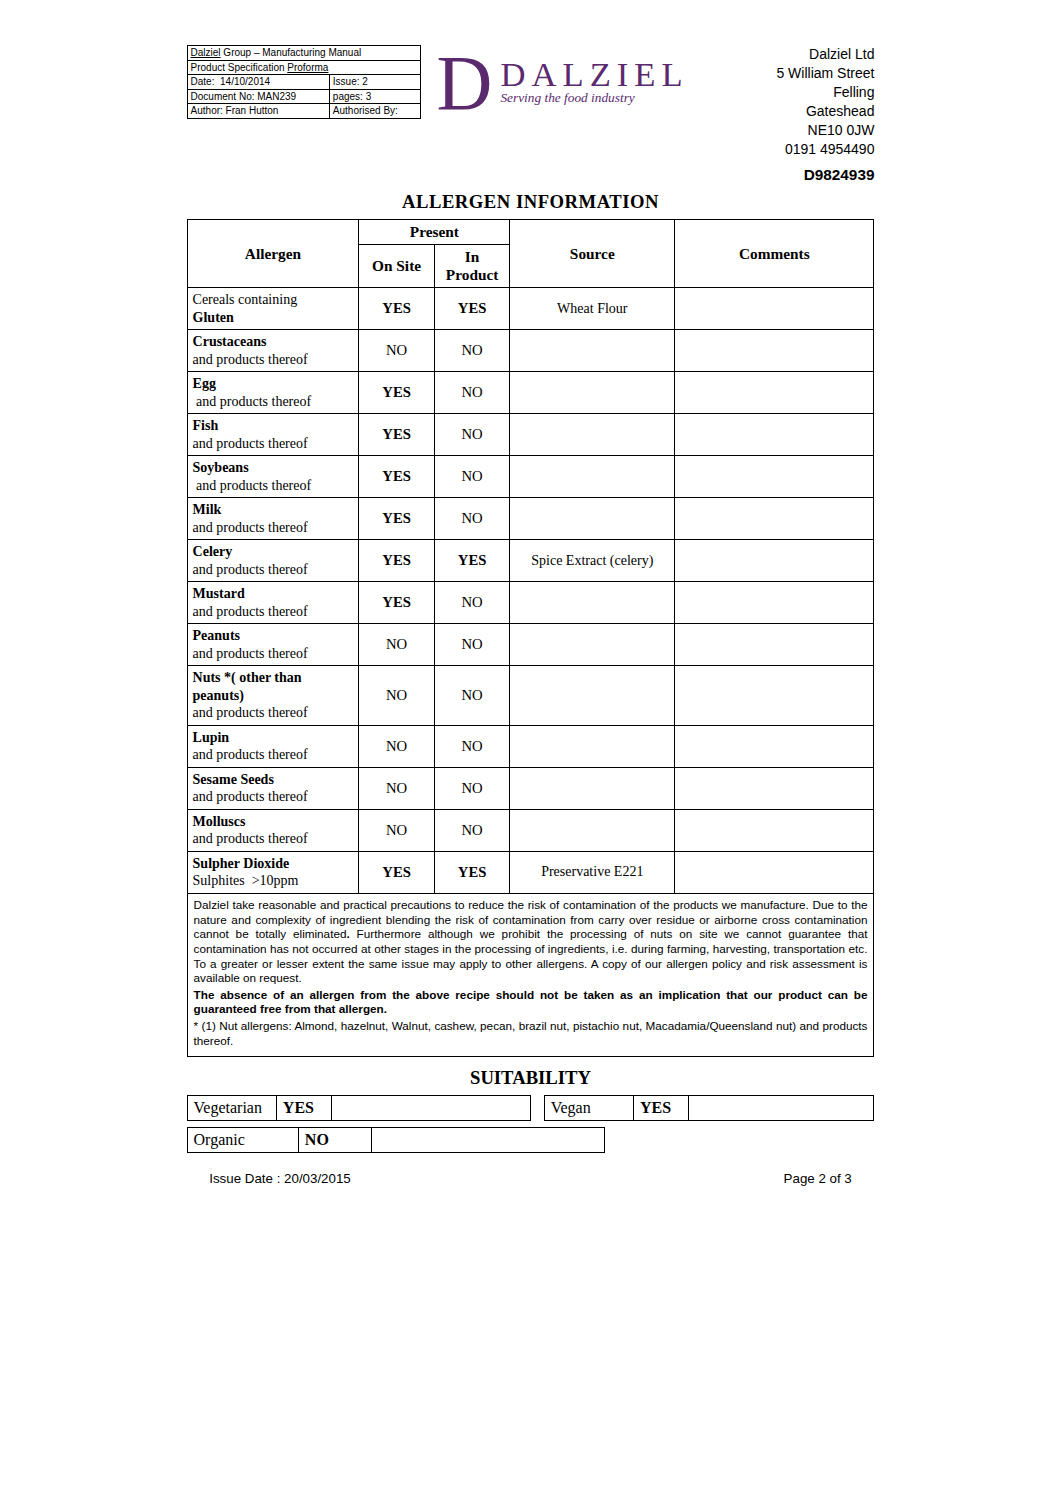| Dalziel Group – Manufacturing Manual |
| Product Specification Proforma |
| Date: 14/10/2014 | Issue: 2 |
| Document No: MAN239 | pages: 3 |
| Author: Fran Hutton | Authorised By: |
D
DALZIEL
Serving the food industry
Dalziel Ltd
5 William Street
Felling
Gateshead
NE10 0JW
0191 4954490
D9824939
ALLERGEN INFORMATION
| Allergen | Present | Source | Comments |
| --- | --- | --- | --- |
| On Site | In Product |
| Cereals containing Gluten | YES | YES | Wheat Flour | |
| Crustaceans and products thereof | NO | NO | | |
| Egg and products thereof | YES | NO | | |
| Fish and products thereof | YES | NO | | |
| Soybeans and products thereof | YES | NO | | |
| Milk and products thereof | YES | NO | | |
| Celery and products thereof | YES | YES | Spice Extract (celery) | |
| Mustard and products thereof | YES | NO | | |
| Peanuts and products thereof | NO | NO | | |
| Nuts *( other than peanuts) and products thereof | NO | NO | | |
| Lupin and products thereof | NO | NO | | |
| Sesame Seeds and products thereof | NO | NO | | |
| Molluscs and products thereof | NO | NO | | |
| Sulpher Dioxide Sulphites >10ppm | YES | YES | Preservative E221 | |
Dalziel take reasonable and practical precautions to reduce the risk of contamination of the products we manufacture. Due to the nature and complexity of ingredient blending the risk of contamination from carry over residue or airborne cross contamination cannot be totally eliminated. Furthermore although we prohibit the processing of nuts on site we cannot guarantee that contamination has not occurred at other stages in the processing of ingredients, i.e. during farming, harvesting, transportation etc. To a greater or lesser extent the same issue may apply to other allergens. A copy of our allergen policy and risk assessment is available on request.
The absence of an allergen from the above recipe should not be taken as an implication that our product can be guaranteed free from that allergen.
* (1) Nut allergens: Almond, hazelnut, Walnut, cashew, pecan, brazil nut, pistachio nut, Macadamia/Queensland nut) and products thereof.
SUITABILITY
| Vegetarian | YES | | | Vegan | YES | |
| Organic | NO | |
Issue Date : 20/03/2015
Page 2 of 3